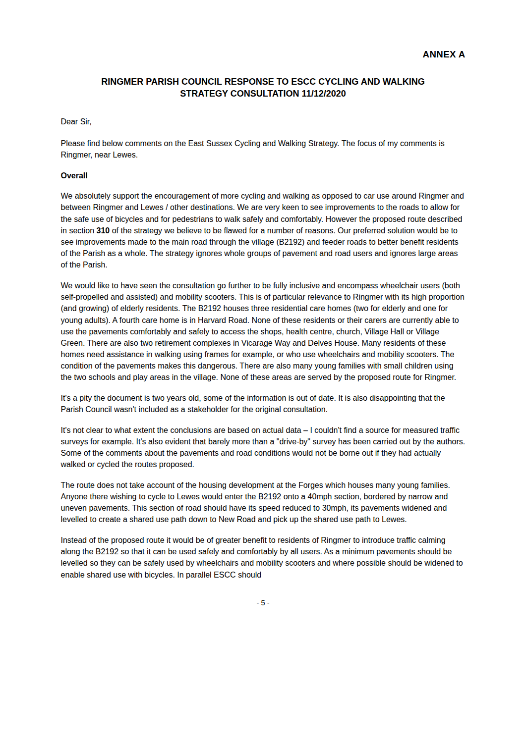ANNEX A
RINGMER PARISH COUNCIL RESPONSE TO ESCC CYCLING AND WALKING
STRATEGY CONSULTATION 11/12/2020
Dear Sir,
Please find below comments on the East Sussex Cycling and Walking Strategy. The focus of my comments is Ringmer, near Lewes.
Overall
We absolutely support the encouragement of more cycling and walking as opposed to car use around Ringmer and between Ringmer and Lewes / other destinations. We are very keen to see improvements to the roads to allow for the safe use of bicycles and for pedestrians to walk safely and comfortably. However the proposed route described in section 310 of the strategy we believe to be flawed for a number of reasons. Our preferred solution would be to see improvements made to the main road through the village (B2192) and feeder roads to better benefit residents of the Parish as a whole. The strategy ignores whole groups of pavement and road users and ignores large areas of the Parish.
We would like to have seen the consultation go further to be fully inclusive and encompass wheelchair users (both self-propelled and assisted) and mobility scooters. This is of particular relevance to Ringmer with its high proportion (and growing) of elderly residents. The B2192 houses three residential care homes (two for elderly and one for young adults). A fourth care home is in Harvard Road. None of these residents or their carers are currently able to use the pavements comfortably and safely to access the shops, health centre, church, Village Hall or Village Green. There are also two retirement complexes in Vicarage Way and Delves House. Many residents of these homes need assistance in walking using frames for example, or who use wheelchairs and mobility scooters. The condition of the pavements makes this dangerous. There are also many young families with small children using the two schools and play areas in the village. None of these areas are served by the proposed route for Ringmer.
It's a pity the document is two years old, some of the information is out of date. It is also disappointing that the Parish Council wasn't included as a stakeholder for the original consultation.
It's not clear to what extent the conclusions are based on actual data – I couldn't find a source for measured traffic surveys for example. It's also evident that barely more than a "drive-by" survey has been carried out by the authors. Some of the comments about the pavements and road conditions would not be borne out if they had actually walked or cycled the routes proposed.
The route does not take account of the housing development at the Forges which houses many young families. Anyone there wishing to cycle to Lewes would enter the B2192 onto a 40mph section, bordered by narrow and uneven pavements. This section of road should have its speed reduced to 30mph, its pavements widened and levelled to create a shared use path down to New Road and pick up the shared use path to Lewes.
Instead of the proposed route it would be of greater benefit to residents of Ringmer to introduce traffic calming along the B2192 so that it can be used safely and comfortably by all users. As a minimum pavements should be levelled so they can be safely used by wheelchairs and mobility scooters and where possible should be widened to enable shared use with bicycles. In parallel ESCC should
- 5 -